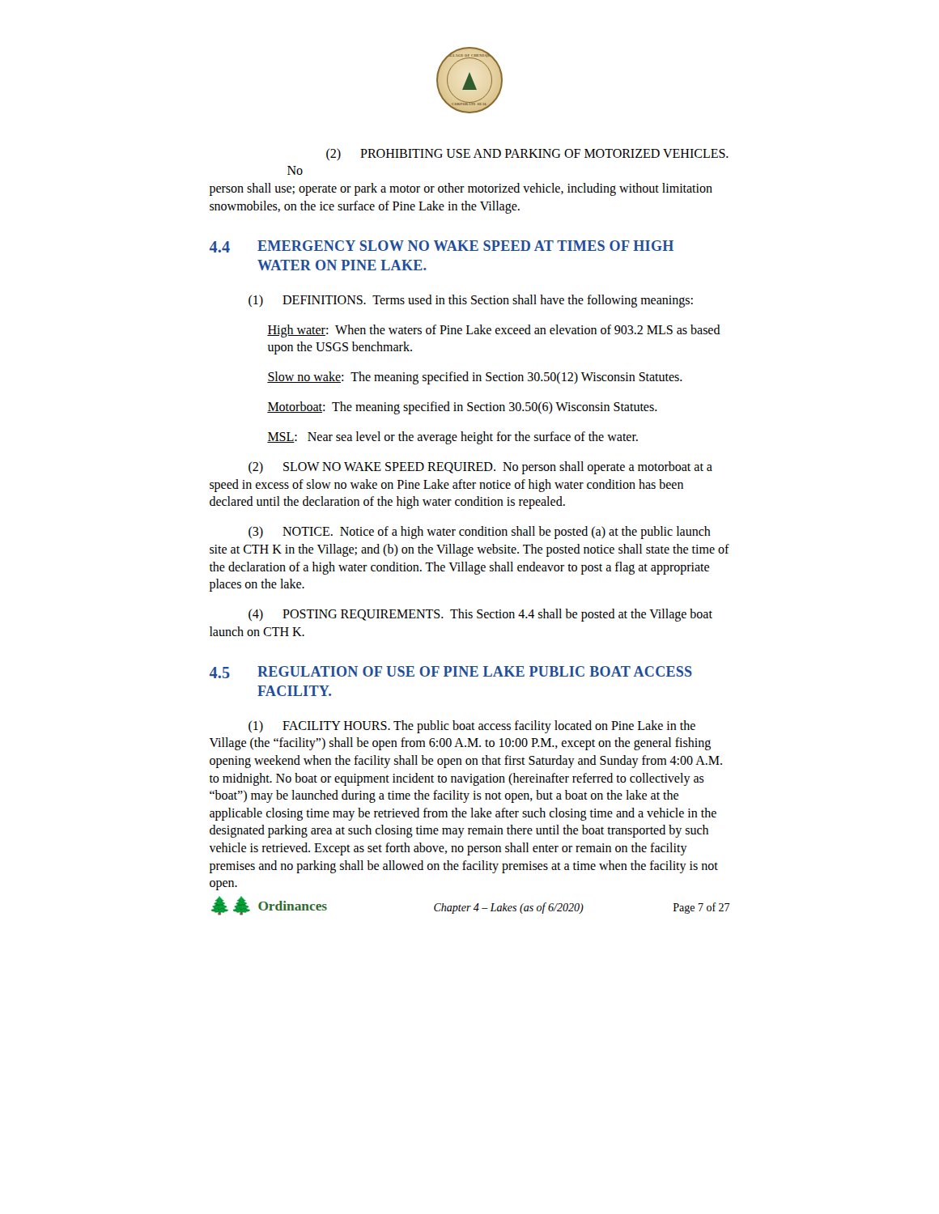VILLAGE OF CHENEQUA
CORPORATE SEAL
(2) PROHIBITING USE AND PARKING OF MOTORIZED VEHICLES. No
person shall use; operate or park a motor or other motorized vehicle, including without limitation snowmobiles, on the ice surface of Pine Lake in the Village.
4.4 EMERGENCY SLOW NO WAKE SPEED AT TIMES OF HIGH WATER ON PINE LAKE.
(1) DEFINITIONS. Terms used in this Section shall have the following meanings:
High water: When the waters of Pine Lake exceed an elevation of 903.2 MLS as based upon the USGS benchmark.
Slow no wake: The meaning specified in Section 30.50(12) Wisconsin Statutes.
Motorboat: The meaning specified in Section 30.50(6) Wisconsin Statutes.
MSL: Near sea level or the average height for the surface of the water.
(2) SLOW NO WAKE SPEED REQUIRED. No person shall operate a motorboat at a speed in excess of slow no wake on Pine Lake after notice of high water condition has been declared until the declaration of the high water condition is repealed.
(3) NOTICE. Notice of a high water condition shall be posted (a) at the public launch site at CTH K in the Village; and (b) on the Village website. The posted notice shall state the time of the declaration of a high water condition. The Village shall endeavor to post a flag at appropriate places on the lake.
(4) POSTING REQUIREMENTS. This Section 4.4 shall be posted at the Village boat launch on CTH K.
4.5 REGULATION OF USE OF PINE LAKE PUBLIC BOAT ACCESS FACILITY.
(1) FACILITY HOURS. The public boat access facility located on Pine Lake in the Village (the “facility”) shall be open from 6:00 A.M. to 10:00 P.M., except on the general fishing opening weekend when the facility shall be open on that first Saturday and Sunday from 4:00 A.M. to midnight. No boat or equipment incident to navigation (hereinafter referred to collectively as “boat”) may be launched during a time the facility is not open, but a boat on the lake at the applicable closing time may be retrieved from the lake after such closing time and a vehicle in the designated parking area at such closing time may remain there until the boat transported by such vehicle is retrieved. Except as set forth above, no person shall enter or remain on the facility premises and no parking shall be allowed on the facility premises at a time when the facility is not open.
🌲🌲 Ordinances
Chapter 4 – Lakes (as of 6/2020)
Page 7 of 27